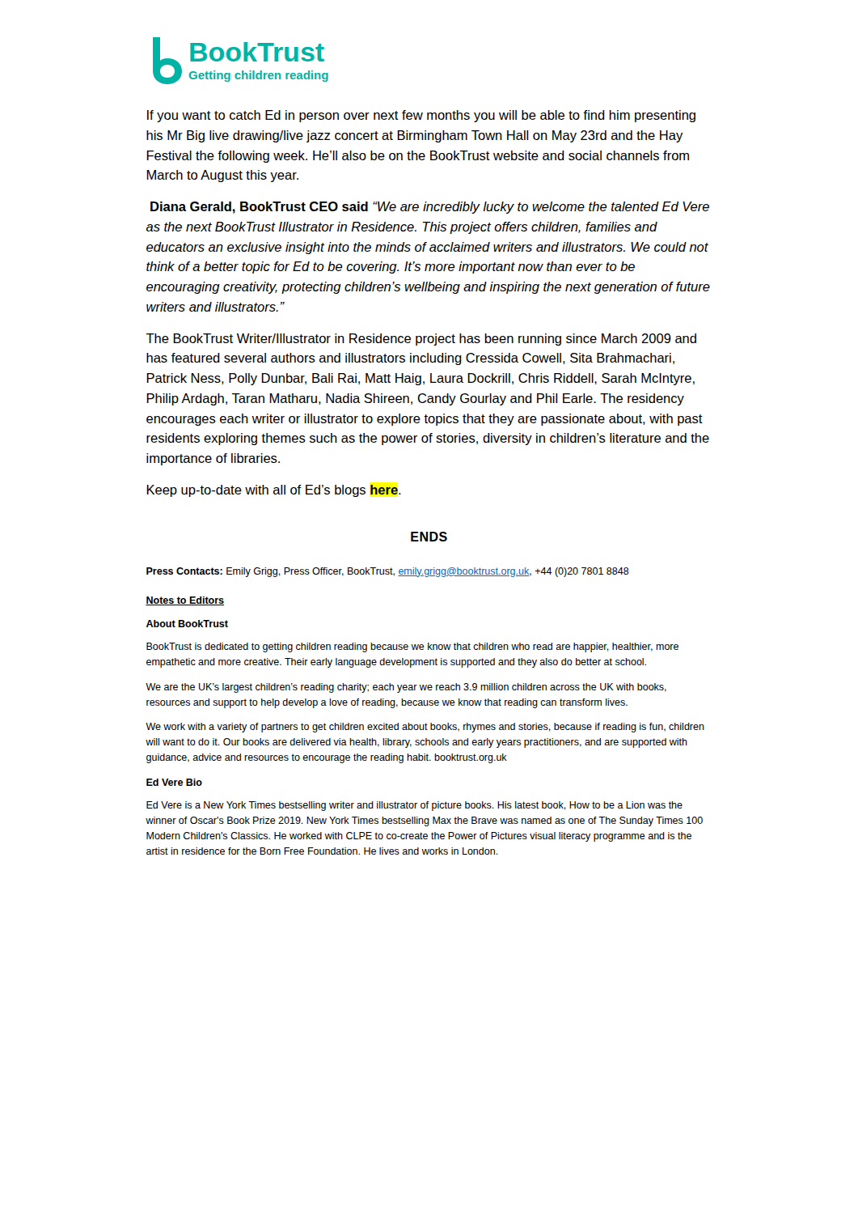BookTrust Getting children reading
If you want to catch Ed in person over next few months you will be able to find him presenting his Mr Big live drawing/live jazz concert at Birmingham Town Hall on May 23rd and the Hay Festival the following week. He’ll also be on the BookTrust website and social channels from March to August this year.
Diana Gerald, BookTrust CEO said “We are incredibly lucky to welcome the talented Ed Vere as the next BookTrust Illustrator in Residence. This project offers children, families and educators an exclusive insight into the minds of acclaimed writers and illustrators. We could not think of a better topic for Ed to be covering. It’s more important now than ever to be encouraging creativity, protecting children’s wellbeing and inspiring the next generation of future writers and illustrators.”
The BookTrust Writer/Illustrator in Residence project has been running since March 2009 and has featured several authors and illustrators including Cressida Cowell, Sita Brahmachari, Patrick Ness, Polly Dunbar, Bali Rai, Matt Haig, Laura Dockrill, Chris Riddell, Sarah McIntyre, Philip Ardagh, Taran Matharu, Nadia Shireen, Candy Gourlay and Phil Earle. The residency encourages each writer or illustrator to explore topics that they are passionate about, with past residents exploring themes such as the power of stories, diversity in children’s literature and the importance of libraries.
Keep up-to-date with all of Ed’s blogs here.
ENDS
Press Contacts: Emily Grigg, Press Officer, BookTrust, emily.grigg@booktrust.org.uk, +44 (0)20 7801 8848
Notes to Editors
About BookTrust
BookTrust is dedicated to getting children reading because we know that children who read are happier, healthier, more empathetic and more creative. Their early language development is supported and they also do better at school.
We are the UK’s largest children’s reading charity; each year we reach 3.9 million children across the UK with books, resources and support to help develop a love of reading, because we know that reading can transform lives.
We work with a variety of partners to get children excited about books, rhymes and stories, because if reading is fun, children will want to do it. Our books are delivered via health, library, schools and early years practitioners, and are supported with guidance, advice and resources to encourage the reading habit. booktrust.org.uk
Ed Vere Bio
Ed Vere is a New York Times bestselling writer and illustrator of picture books. His latest book, How to be a Lion was the winner of Oscar's Book Prize 2019. New York Times bestselling Max the Brave was named as one of The Sunday Times 100 Modern Children's Classics. He worked with CLPE to co-create the Power of Pictures visual literacy programme and is the artist in residence for the Born Free Foundation. He lives and works in London.